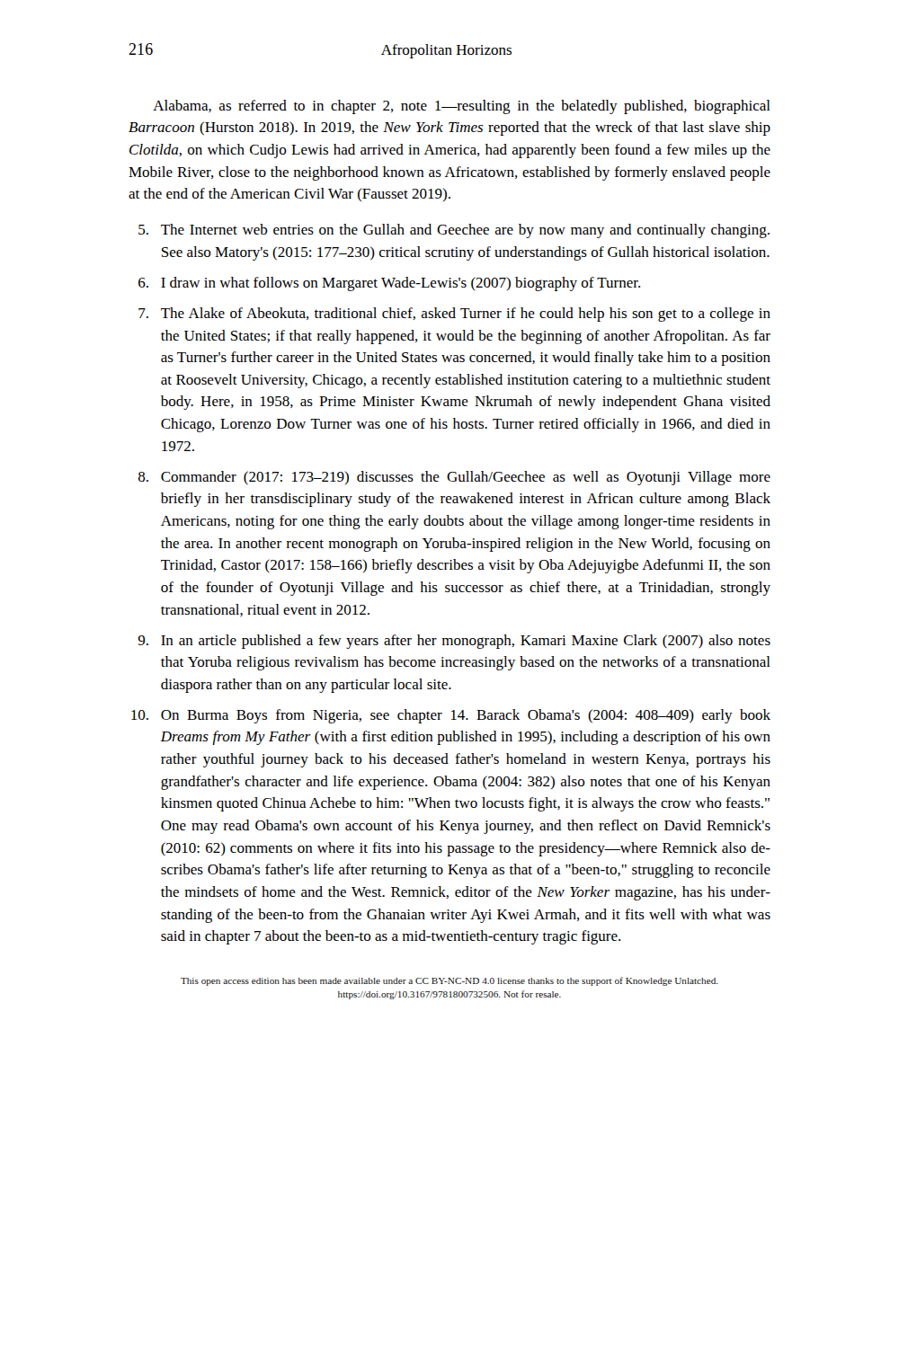216
Afropolitan Horizons
Alabama, as referred to in chapter 2, note 1—resulting in the belatedly published, biographical Barracoon (Hurston 2018). In 2019, the New York Times reported that the wreck of that last slave ship Clotilda, on which Cudjo Lewis had arrived in America, had apparently been found a few miles up the Mobile River, close to the neighborhood known as Africatown, established by formerly enslaved people at the end of the American Civil War (Fausset 2019).
5. The Internet web entries on the Gullah and Geechee are by now many and continually changing. See also Matory's (2015: 177–230) critical scrutiny of understandings of Gullah historical isolation.
6. I draw in what follows on Margaret Wade-Lewis's (2007) biography of Turner.
7. The Alake of Abeokuta, traditional chief, asked Turner if he could help his son get to a college in the United States; if that really happened, it would be the beginning of another Afropolitan. As far as Turner's further career in the United States was concerned, it would finally take him to a position at Roosevelt University, Chicago, a recently established institution catering to a multiethnic student body. Here, in 1958, as Prime Minister Kwame Nkrumah of newly independent Ghana visited Chicago, Lorenzo Dow Turner was one of his hosts. Turner retired officially in 1966, and died in 1972.
8. Commander (2017: 173–219) discusses the Gullah/Geechee as well as Oyotunji Village more briefly in her transdisciplinary study of the reawakened interest in African culture among Black Americans, noting for one thing the early doubts about the village among longer-time residents in the area. In another recent monograph on Yoruba-inspired religion in the New World, focusing on Trinidad, Castor (2017: 158–166) briefly describes a visit by Oba Adejuyigbe Adefunmi II, the son of the founder of Oyotunji Village and his successor as chief there, at a Trinidadian, strongly transnational, ritual event in 2012.
9. In an article published a few years after her monograph, Kamari Maxine Clark (2007) also notes that Yoruba religious revivalism has become increasingly based on the networks of a transnational diaspora rather than on any particular local site.
10. On Burma Boys from Nigeria, see chapter 14. Barack Obama's (2004: 408–409) early book Dreams from My Father (with a first edition published in 1995), including a description of his own rather youthful journey back to his deceased father's homeland in western Kenya, portrays his grandfather's character and life experience. Obama (2004: 382) also notes that one of his Kenyan kinsmen quoted Chinua Achebe to him: "When two locusts fight, it is always the crow who feasts." One may read Obama's own account of his Kenya journey, and then reflect on David Remnick's (2010: 62) comments on where it fits into his passage to the presidency—where Remnick also describes Obama's father's life after returning to Kenya as that of a "been-to," struggling to reconcile the mindsets of home and the West. Remnick, editor of the New Yorker magazine, has his understanding of the been-to from the Ghanaian writer Ayi Kwei Armah, and it fits well with what was said in chapter 7 about the been-to as a mid-twentieth-century tragic figure.
This open access edition has been made available under a CC BY-NC-ND 4.0 license thanks to the support of Knowledge Unlatched. https://doi.org/10.3167/9781800732506. Not for resale.